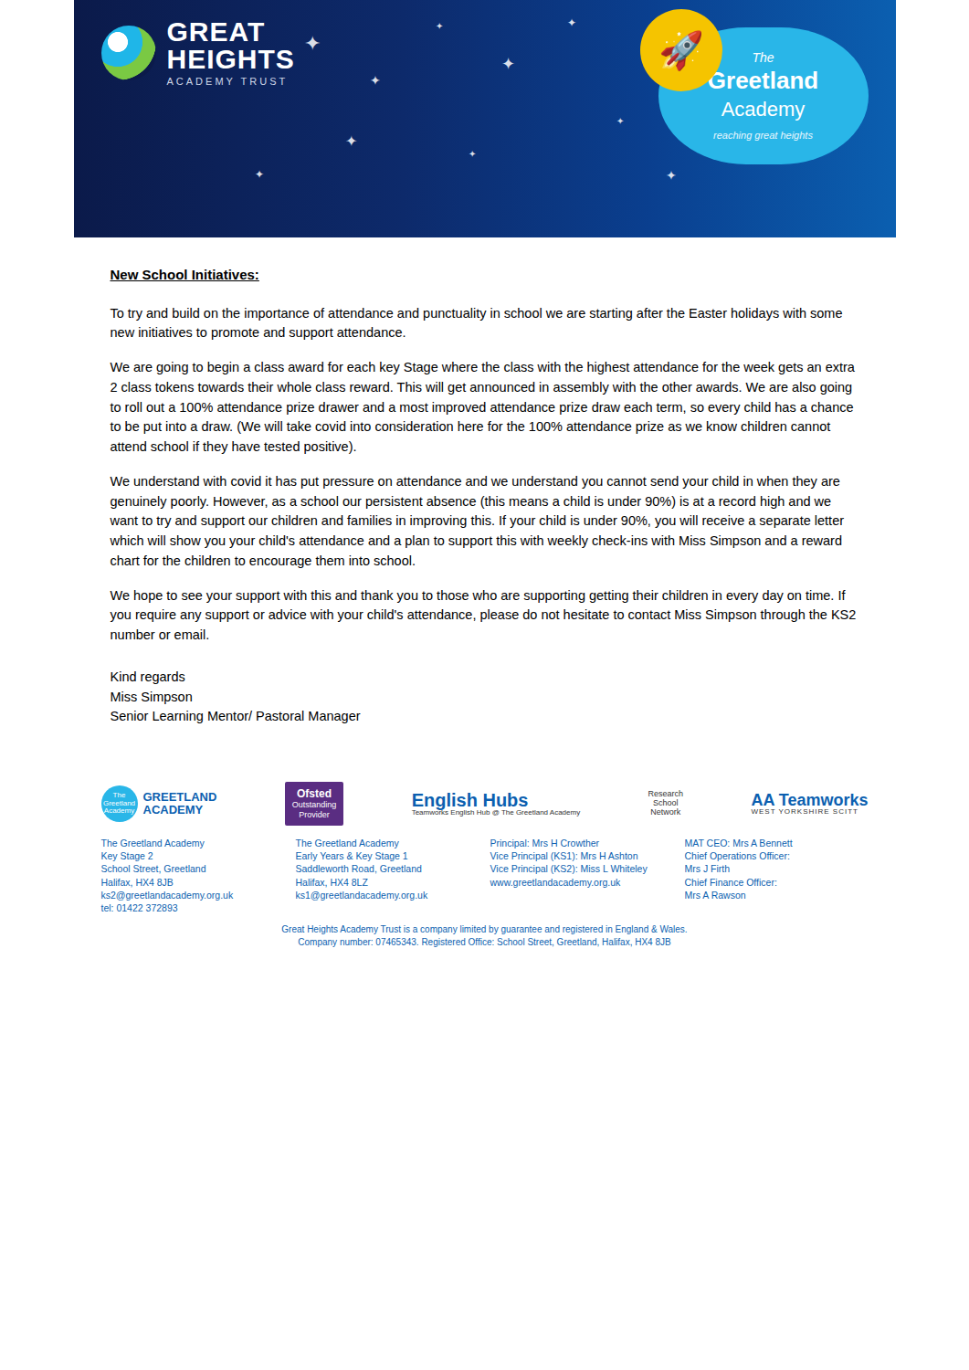✦ ✦ ✦ ✦ ✦ ✦ ✦ ✦ ✦ ✦ ✦ ✦
GREAT
HEIGHTS
ACADEMY TRUST
The
Greetland
Academy
reaching great heights
🚀
New School Initiatives:
To try and build on the importance of attendance and punctuality in school we are starting after the Easter holidays with some new initiatives to promote and support attendance.
We are going to begin a class award for each key Stage where the class with the highest attendance for the week gets an extra 2 class tokens towards their whole class reward. This will get announced in assembly with the other awards. We are also going to roll out a 100% attendance prize drawer and a most improved attendance prize draw each term, so every child has a chance to be put into a draw. (We will take covid into consideration here for the 100% attendance prize as we know children cannot attend school if they have tested positive).
We understand with covid it has put pressure on attendance and we understand you cannot send your child in when they are genuinely poorly. However, as a school our persistent absence (this means a child is under 90%) is at a record high and we want to try and support our children and families in improving this. If your child is under 90%, you will receive a separate letter which will show you your child's attendance and a plan to support this with weekly check-ins with Miss Simpson and a reward chart for the children to encourage them into school.
We hope to see your support with this and thank you to those who are supporting getting their children in every day on time. If you require any support or advice with your child's attendance, please do not hesitate to contact Miss Simpson through the KS2 number or email.
Kind regards
Miss Simpson
Senior Learning Mentor/ Pastoral Manager
The
Greetland
Academy
GREETLAND
ACADEMY
Ofsted Outstanding
Provider
English Hubs Teamworks English Hub @ The Greetland Academy
Research
School
Network
AA Teamworks WEST YORKSHIRE SCITT
The Greetland Academy
Key Stage 2
School Street, Greetland
Halifax, HX4 8JB
ks2@greetlandacademy.org.uk
tel: 01422 372893
The Greetland Academy
Early Years & Key Stage 1
Saddleworth Road, Greetland
Halifax, HX4 8LZ
ks1@greetlandacademy.org.uk
Principal: Mrs H Crowther
Vice Principal (KS1): Mrs H Ashton
Vice Principal (KS2): Miss L Whiteley
www.greetlandacademy.org.uk
MAT CEO: Mrs A Bennett
Chief Operations Officer:
Mrs J Firth
Chief Finance Officer:
Mrs A Rawson
Great Heights Academy Trust is a company limited by guarantee and registered in England & Wales.
Company number: 07465343. Registered Office: School Street, Greetland, Halifax, HX4 8JB